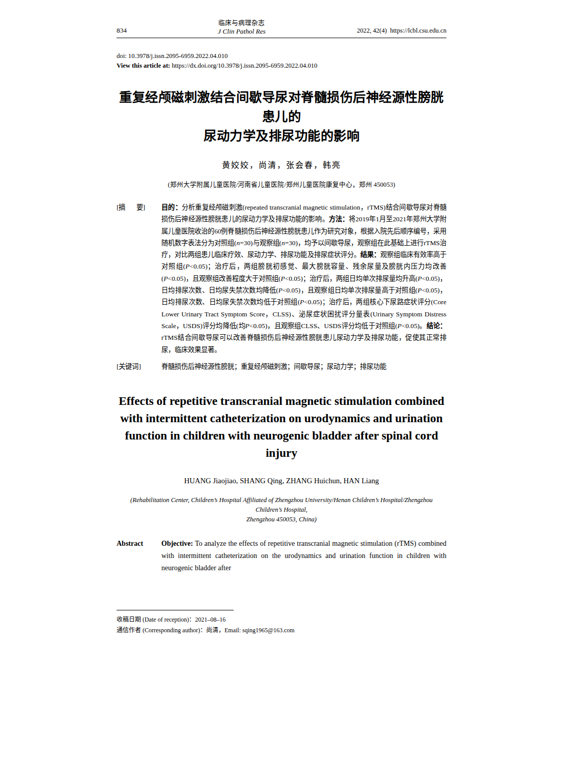834
临床与病理杂志 J Clin Pathol Res
2022, 42(4) https://lcbl.csu.edu.cn
doi: 10.3978/j.issn.2095-6959.2022.04.010
View this article at: https://dx.doi.org/10.3978/j.issn.2095-6959.2022.04.010
重复经颅磁刺激结合间歇导尿对脊髓损伤后神经源性膀胱患儿的
尿动力学及排尿功能的影响
黄姣姣，尚清，张会春，韩亮
(郑州大学附属儿童医院/河南省儿童医院/郑州儿童医院康复中心，郑州 450053)
[摘 要]
目的：分析重复经颅磁刺激(repeated transcranial magnetic stimulation，rTMS)结合间歇导尿对脊髓损伤后神经源性膀胱患儿的尿动力学及排尿功能的影响。方法：将2019年1月至2021年郑州大学附属儿童医院收治的60例脊髓损伤后神经源性膀胱患儿作为研究对象，根据入院先后顺序编号，采用随机数字表法分为对照组(n=30)与观察组(n=30)，均予以间歇导尿，观察组在此基础上进行rTMS治疗，对比两组患儿临床疗效、尿动力学、排尿功能及排尿症状评分。结果：观察组临床有效率高于对照组(P<0.05)；治疗后，两组膀胱初感觉、最大膀胱容量、残余尿量及膀胱内压力均改善(P<0.05)，且观察组改善程度大于对照组(P<0.05)；治疗后，两组日均单次排尿量均升高(P<0.05)，日均排尿次数、日均尿失禁次数均降低(P<0.05)，且观察组日均单次排尿量高于对照组(P<0.05)，日均排尿次数、日均尿失禁次数均低于对照组(P<0.05)；治疗后，两组核心下尿路症状评分(Core Lower Urinary Tract Symptom Score，CLSS)、泌尿症状困扰评分量表(Urinary Symptom Distress Scale，USDS)评分均降低(均P<0.05)，且观察组CLSS、USDS评分均低于对照组(P<0.05)。结论：rTMS结合间歇导尿可以改善脊髓损伤后神经源性膀胱患儿尿动力学及排尿功能，促使其正常排尿，临床效果显著。
[关键词]
脊髓损伤后神经源性膀胱；重复经颅磁刺激；间歇导尿；尿动力学；排尿功能
Effects of repetitive transcranial magnetic stimulation combined with intermittent catheterization on urodynamics and urination function in children with neurogenic bladder after spinal cord injury
HUANG Jiaojiao, SHANG Qing, ZHANG Huichun, HAN Liang
(Rehabilitation Center, Children’s Hospital Affiliated of Zhengzhou University/Henan Children’s Hospital/Zhengzhou Children’s Hospital,
Zhengzhou 450053, China)
Abstract
Objective: To analyze the effects of repetitive transcranial magnetic stimulation (rTMS) combined with intermittent catheterization on the urodynamics and urination function in children with neurogenic bladder after
收稿日期 (Date of reception)：2021–08–16
通信作者 (Corresponding author)：尚清，Email: sqing1965@163.com